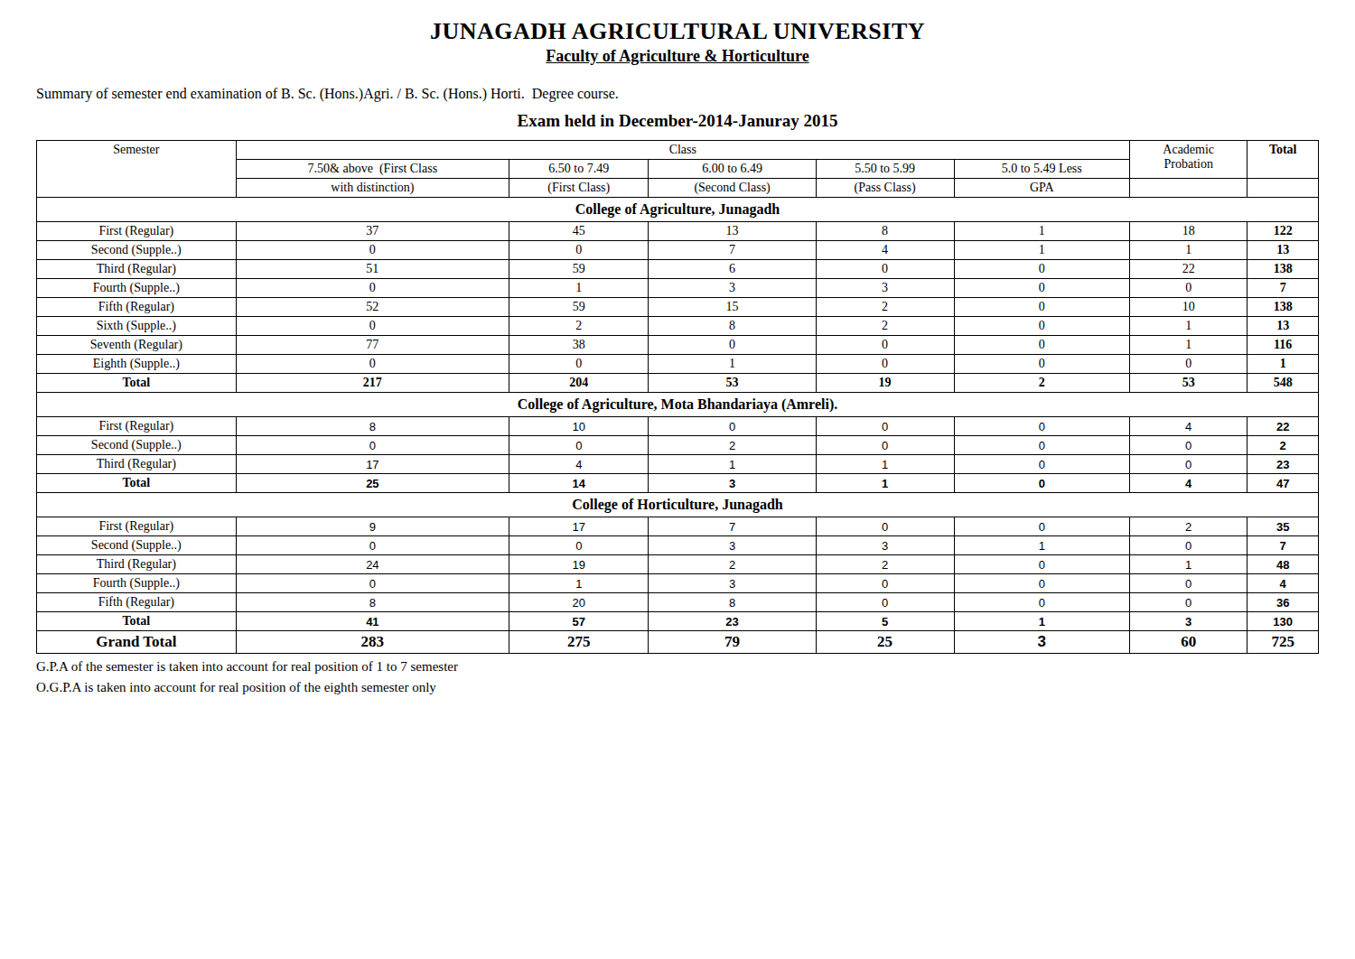JUNAGADH AGRICULTURAL UNIVERSITY
Faculty of Agriculture & Horticulture
Summary of semester end examination of B. Sc. (Hons.)Agri. / B. Sc. (Hons.) Horti. Degree course.
Exam held in December-2014-Januray 2015
| Semester | Class | Academic Probation | Total |
| --- | --- | --- | --- |
| 7.50& above (First Class | 6.50 to 7.49 | 6.00 to 6.49 | 5.50 to 5.99 | 5.0 to 5.49 Less |
| with distinction) | (First Class) | (Second Class) | (Pass Class) | GPA | | |
| College of Agriculture, Junagadh |
| First (Regular) | 37 | 45 | 13 | 8 | 1 | 18 | 122 |
| Second (Supple..) | 0 | 0 | 7 | 4 | 1 | 1 | 13 |
| Third (Regular) | 51 | 59 | 6 | 0 | 0 | 22 | 138 |
| Fourth (Supple..) | 0 | 1 | 3 | 3 | 0 | 0 | 7 |
| Fifth (Regular) | 52 | 59 | 15 | 2 | 0 | 10 | 138 |
| Sixth (Supple..) | 0 | 2 | 8 | 2 | 0 | 1 | 13 |
| Seventh (Regular) | 77 | 38 | 0 | 0 | 0 | 1 | 116 |
| Eighth (Supple..) | 0 | 0 | 1 | 0 | 0 | 0 | 1 |
| Total | 217 | 204 | 53 | 19 | 2 | 53 | 548 |
| College of Agriculture, Mota Bhandariaya (Amreli). |
| First (Regular) | 8 | 10 | 0 | 0 | 0 | 4 | 22 |
| Second (Supple..) | 0 | 0 | 2 | 0 | 0 | 0 | 2 |
| Third (Regular) | 17 | 4 | 1 | 1 | 0 | 0 | 23 |
| Total | 25 | 14 | 3 | 1 | 0 | 4 | 47 |
| College of Horticulture, Junagadh |
| First (Regular) | 9 | 17 | 7 | 0 | 0 | 2 | 35 |
| Second (Supple..) | 0 | 0 | 3 | 3 | 1 | 0 | 7 |
| Third (Regular) | 24 | 19 | 2 | 2 | 0 | 1 | 48 |
| Fourth (Supple..) | 0 | 1 | 3 | 0 | 0 | 0 | 4 |
| Fifth (Regular) | 8 | 20 | 8 | 0 | 0 | 0 | 36 |
| Total | 41 | 57 | 23 | 5 | 1 | 3 | 130 |
| Grand Total | 283 | 275 | 79 | 25 | 3 | 60 | 725 |
G.P.A of the semester is taken into account for real position of 1 to 7 semester
O.G.P.A is taken into account for real position of the eighth semester only